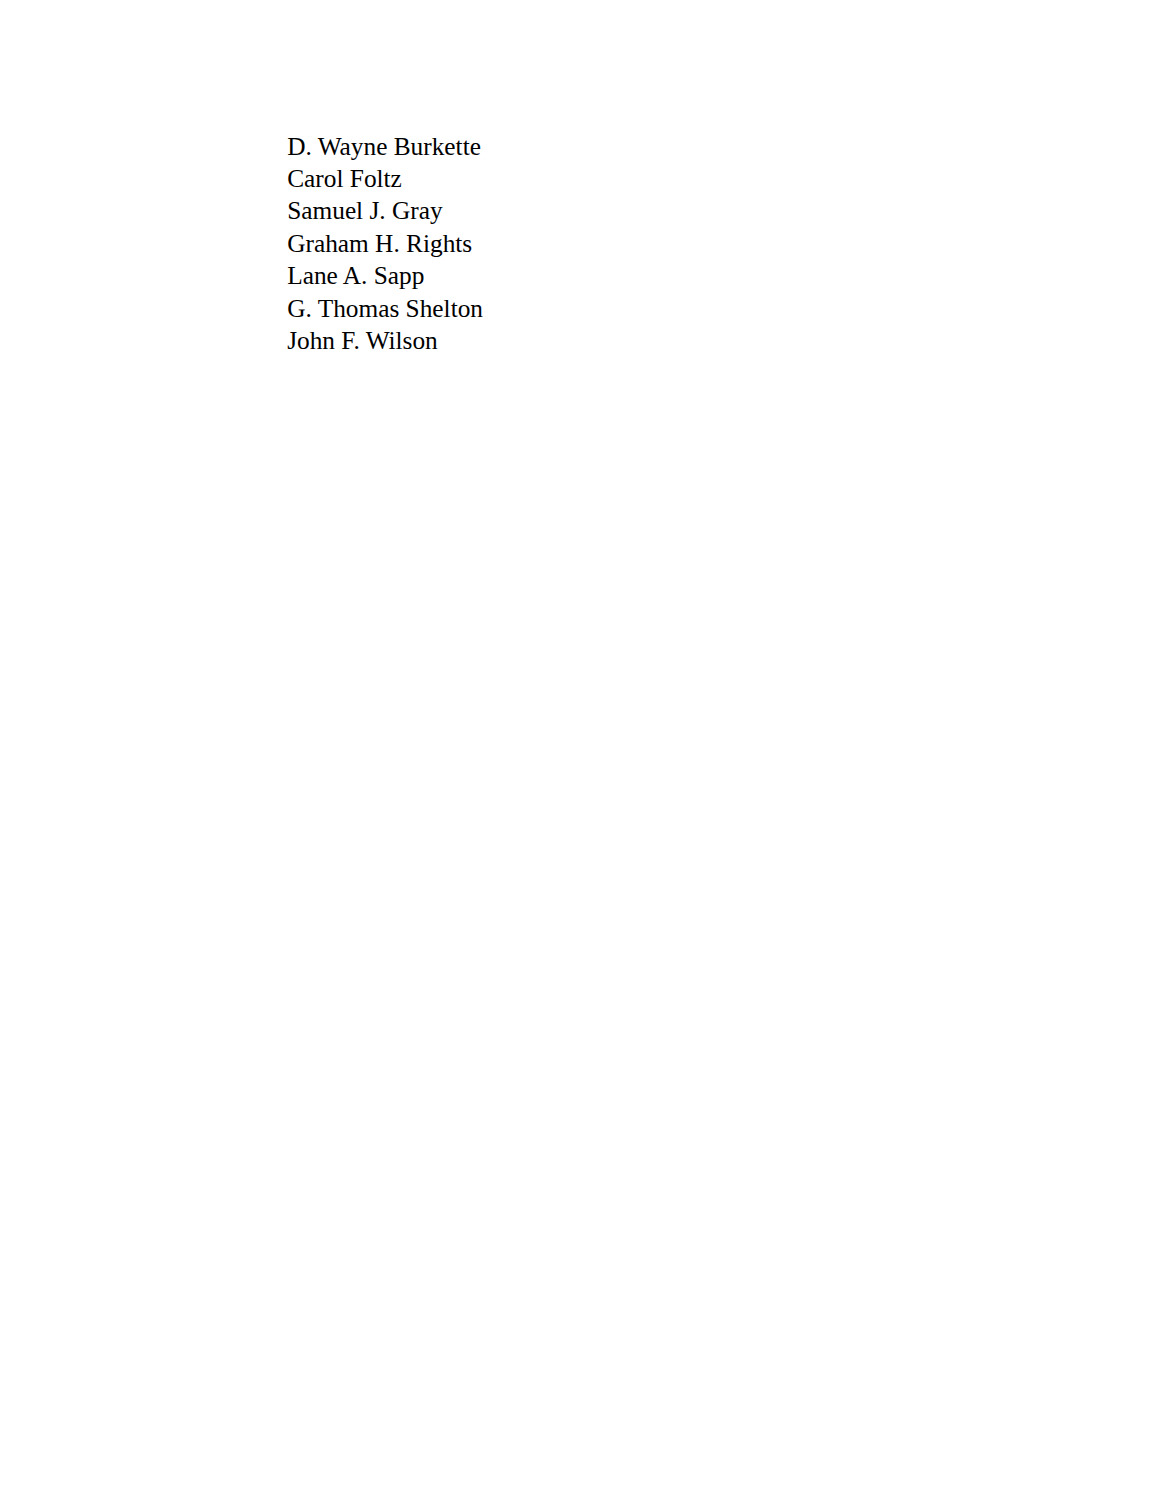D. Wayne Burkette
Carol Foltz
Samuel J. Gray
Graham H. Rights
Lane A. Sapp
G. Thomas Shelton
John F. Wilson